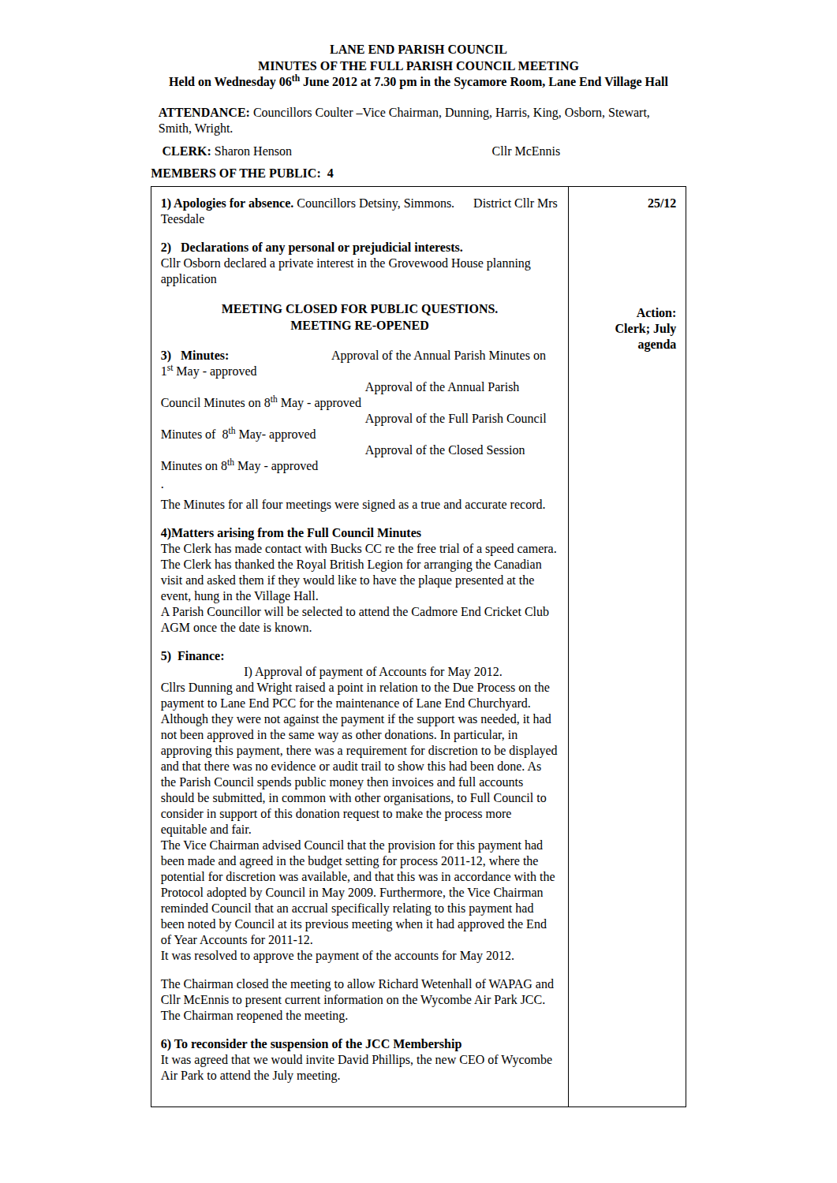LANE END PARISH COUNCIL MINUTES OF THE FULL PARISH COUNCIL MEETING Held on Wednesday 06th June 2012 at 7.30 pm in the Sycamore Room, Lane End Village Hall
ATTENDANCE: Councillors Coulter –Vice Chairman, Dunning, Harris, King, Osborn, Stewart, Smith, Wright.
CLERK: Sharon Henson Cllr McEnnis
MEMBERS OF THE PUBLIC: 4
| 1) Apologies for absence. Councillors Detsiny, Simmons. District Cllr Mrs Teesdale 2) Declarations of any personal or prejudicial interests. Cllr Osborn declared a private interest in the Grovewood House planning application MEETING CLOSED FOR PUBLIC QUESTIONS. MEETING RE-OPENED 3) Minutes: Approval of the Annual Parish Minutes on 1 st May - approved Approval of the Annual Parish Council Minutes on 8 th May - approved Approval of the Full Parish Council Minutes of 8 th May- approved Approval of the Closed Session Minutes on 8 th May - approved . The Minutes for all four meetings were signed as a true and accurate record. 4)Matters arising from the Full Council Minutes The Clerk has made contact with Bucks CC re the free trial of a speed camera. The Clerk has thanked the Royal British Legion for arranging the Canadian visit and asked them if they would like to have the plaque presented at the event, hung in the Village Hall. A Parish Councillor will be selected to attend the Cadmore End Cricket Club AGM once the date is known. 5) Finance: I) Approval of payment of Accounts for May 2012. Cllrs Dunning and Wright raised a point in relation to the Due Process on the payment to Lane End PCC for the maintenance of Lane End Churchyard. Although they were not against the payment if the support was needed, it had not been approved in the same way as other donations. In particular, in approving this payment, there was a requirement for discretion to be displayed and that there was no evidence or audit trail to show this had been done. As the Parish Council spends public money then invoices and full accounts should be submitted, in common with other organisations, to Full Council to consider in support of this donation request to make the process more equitable and fair. The Vice Chairman advised Council that the provision for this payment had been made and agreed in the budget setting for process 2011-12, where the potential for discretion was available, and that this was in accordance with the Protocol adopted by Council in May 2009. Furthermore, the Vice Chairman reminded Council that an accrual specifically relating to this payment had been noted by Council at its previous meeting when it had approved the End of Year Accounts for 2011-12. It was resolved to approve the payment of the accounts for May 2012. The Chairman closed the meeting to allow Richard Wetenhall of WAPAG and Cllr McEnnis to present current information on the Wycombe Air Park JCC. The Chairman reopened the meeting. 6) To reconsider the suspension of the JCC Membership It was agreed that we would invite David Phillips, the new CEO of Wycombe Air Park to attend the July meeting. | 25/12 Action: Clerk; July agenda |